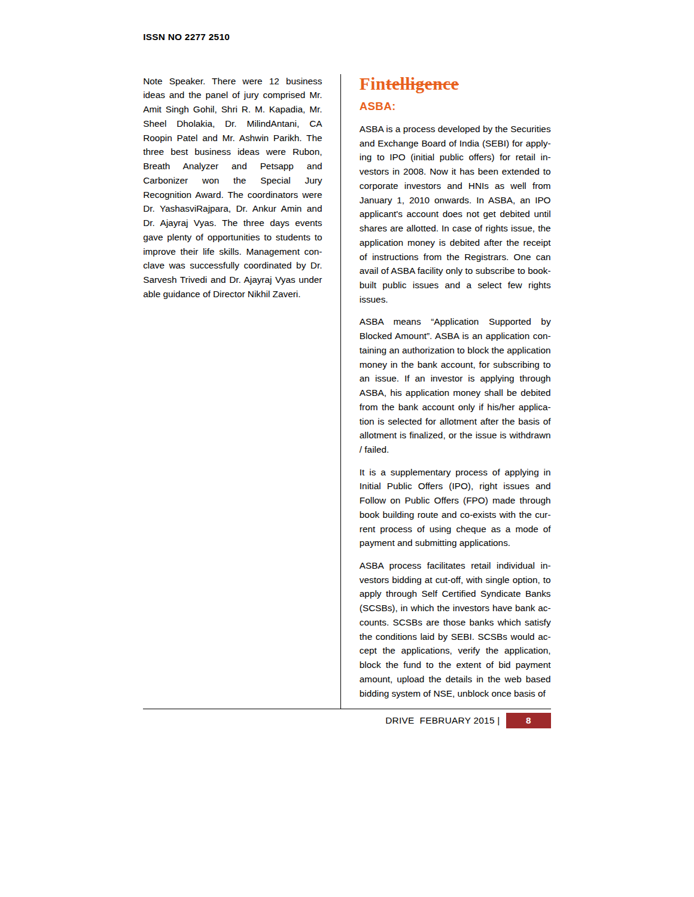ISSN NO 2277 2510
Note Speaker. There were 12 business ideas and the panel of jury comprised Mr. Amit Singh Gohil, Shri R. M. Kapadia, Mr. Sheel Dholakia, Dr. MilindAntani, CA Roopin Patel and Mr. Ashwin Parikh. The three best business ideas were Rubon, Breath Analyzer and Petsapp and Carbonizer won the Special Jury Recognition Award. The coordinators were Dr. YashasviRajpara, Dr. Ankur Amin and Dr. Ajayraj Vyas. The three days events gave plenty of opportunities to students to improve their life skills. Management conclave was successfully coordinated by Dr. Sarvesh Trivedi and Dr. Ajayraj Vyas under able guidance of Director Nikhil Zaveri.
Fintelligence
ASBA:
ASBA is a process developed by the Securities and Exchange Board of India (SEBI) for applying to IPO (initial public offers) for retail investors in 2008. Now it has been extended to corporate investors and HNIs as well from January 1, 2010 onwards. In ASBA, an IPO applicant's account does not get debited until shares are allotted. In case of rights issue, the application money is debited after the receipt of instructions from the Registrars. One can avail of ASBA facility only to subscribe to book-built public issues and a select few rights issues.
ASBA means “Application Supported by Blocked Amount”. ASBA is an application containing an authorization to block the application money in the bank account, for subscribing to an issue. If an investor is applying through ASBA, his application money shall be debited from the bank account only if his/her application is selected for allotment after the basis of allotment is finalized, or the issue is withdrawn / failed.
It is a supplementary process of applying in Initial Public Offers (IPO), right issues and Follow on Public Offers (FPO) made through book building route and co-exists with the current process of using cheque as a mode of payment and submitting applications.
ASBA process facilitates retail individual investors bidding at cut-off, with single option, to apply through Self Certified Syndicate Banks (SCSBs), in which the investors have bank accounts. SCSBs are those banks which satisfy the conditions laid by SEBI. SCSBs would accept the applications, verify the application, block the fund to the extent of bid payment amount, upload the details in the web based bidding system of NSE, unblock once basis of
DRIVE FEBRUARY 2015 |
8